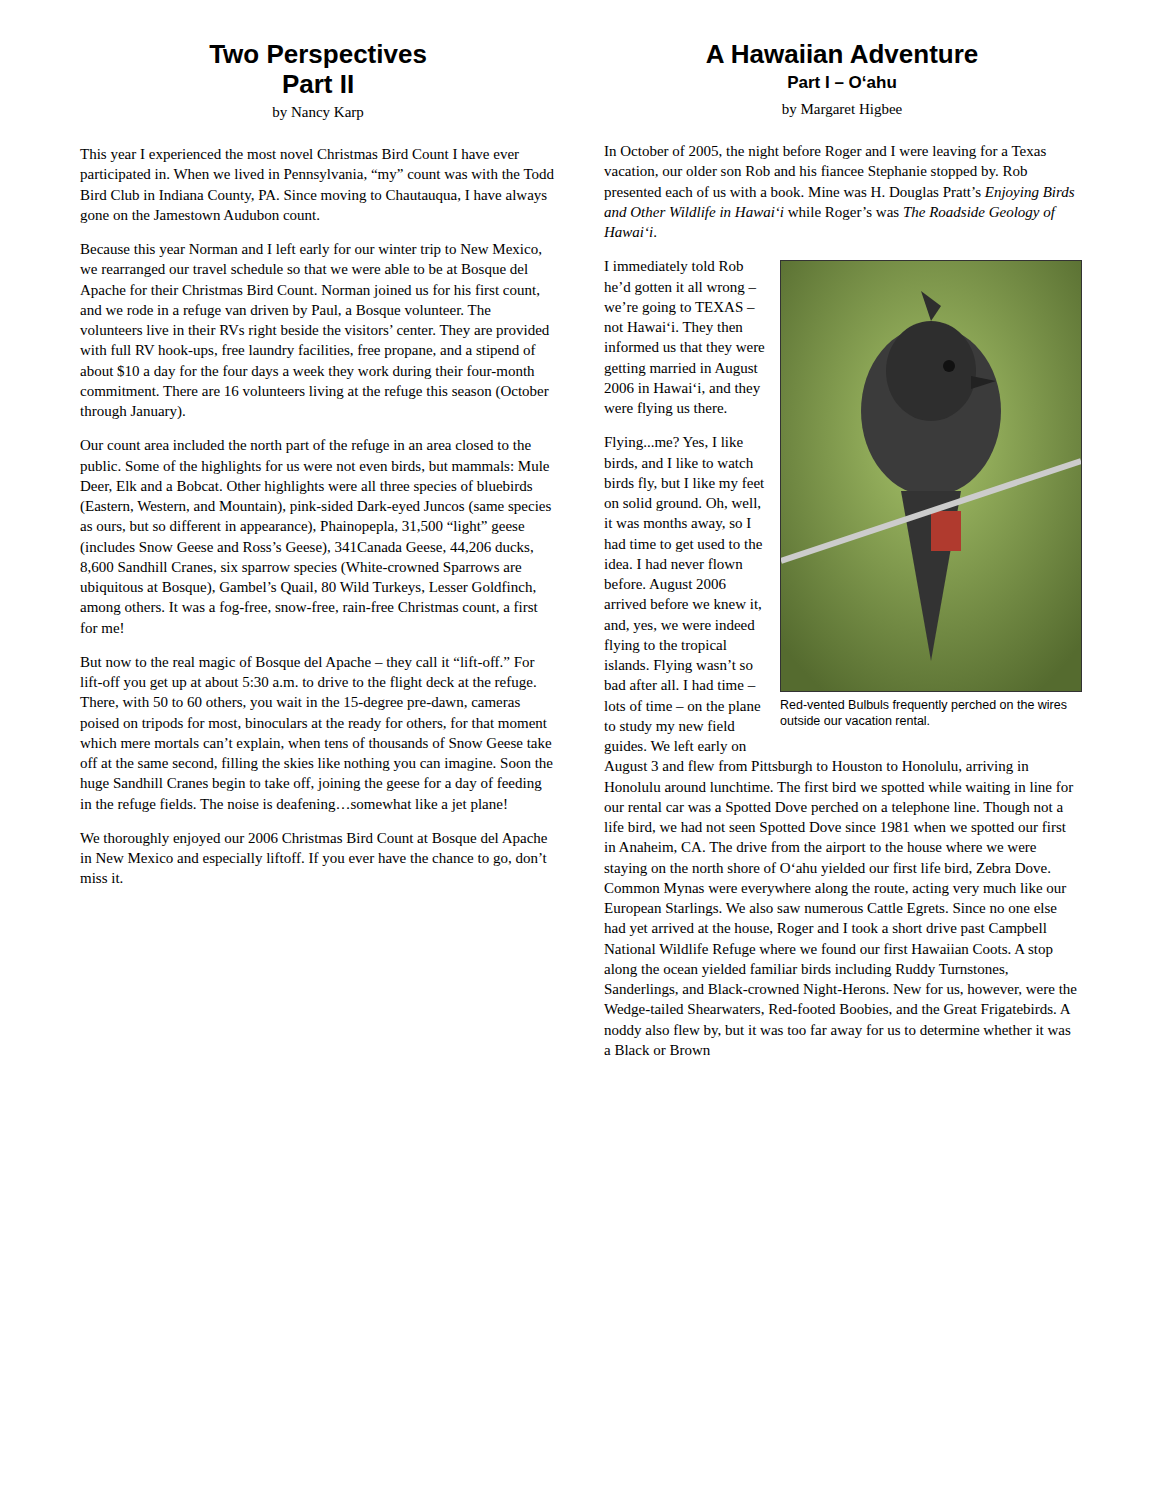Two Perspectives
Part II
by Nancy Karp
This year I experienced the most novel Christmas Bird Count I have ever participated in. When we lived in Pennsylvania, “my” count was with the Todd Bird Club in Indiana County, PA. Since moving to Chautauqua, I have always gone on the Jamestown Audubon count.
Because this year Norman and I left early for our winter trip to New Mexico, we rearranged our travel schedule so that we were able to be at Bosque del Apache for their Christmas Bird Count. Norman joined us for his first count, and we rode in a refuge van driven by Paul, a Bosque volunteer. The volunteers live in their RVs right beside the visitors’ center. They are provided with full RV hook-ups, free laundry facilities, free propane, and a stipend of about $10 a day for the four days a week they work during their four-month commitment. There are 16 volunteers living at the refuge this season (October through January).
Our count area included the north part of the refuge in an area closed to the public. Some of the highlights for us were not even birds, but mammals: Mule Deer, Elk and a Bobcat. Other highlights were all three species of bluebirds (Eastern, Western, and Mountain), pink-sided Dark-eyed Juncos (same species as ours, but so different in appearance), Phainopepla, 31,500 “light” geese (includes Snow Geese and Ross’s Geese), 341Canada Geese, 44,206 ducks, 8,600 Sandhill Cranes, six sparrow species (White-crowned Sparrows are ubiquitous at Bosque), Gambel’s Quail, 80 Wild Turkeys, Lesser Goldfinch, among others. It was a fog-free, snow-free, rain-free Christmas count, a first for me!
But now to the real magic of Bosque del Apache – they call it “lift-off.” For lift-off you get up at about 5:30 a.m. to drive to the flight deck at the refuge. There, with 50 to 60 others, you wait in the 15-degree pre-dawn, cameras poised on tripods for most, binoculars at the ready for others, for that moment which mere mortals can’t explain, when tens of thousands of Snow Geese take off at the same second, filling the skies like nothing you can imagine. Soon the huge Sandhill Cranes begin to take off, joining the geese for a day of feeding in the refuge fields. The noise is deafening…somewhat like a jet plane!
We thoroughly enjoyed our 2006 Christmas Bird Count at Bosque del Apache in New Mexico and especially liftoff. If you ever have the chance to go, don’t miss it.
A Hawaiian Adventure
Part I – O‘ahu
by Margaret Higbee
In October of 2005, the night before Roger and I were leaving for a Texas vacation, our older son Rob and his fiancee Stephanie stopped by. Rob presented each of us with a book. Mine was H. Douglas Pratt’s Enjoying Birds and Other Wildlife in Hawai‘i while Roger’s was The Roadside Geology of Hawai‘i.
Red-vented Bulbuls frequently perched on the wires outside our vacation rental.
I immediately told Rob he’d gotten it all wrong – we’re going to TEXAS – not Hawai‘i. They then informed us that they were getting married in August 2006 in Hawai‘i, and they were flying us there.
Flying...me? Yes, I like birds, and I like to watch birds fly, but I like my feet on solid ground. Oh, well, it was months away, so I had time to get used to the idea. I had never flown before. August 2006 arrived before we knew it, and, yes, we were indeed flying to the tropical islands. Flying wasn’t so bad after all. I had time – lots of time – on the plane to study my new field guides. We left early on August 3 and flew from Pittsburgh to Houston to Honolulu, arriving in Honolulu around lunchtime. The first bird we spotted while waiting in line for our rental car was a Spotted Dove perched on a telephone line. Though not a life bird, we had not seen Spotted Dove since 1981 when we spotted our first in Anaheim, CA. The drive from the airport to the house where we were staying on the north shore of O‘ahu yielded our first life bird, Zebra Dove. Common Mynas were everywhere along the route, acting very much like our European Starlings. We also saw numerous Cattle Egrets. Since no one else had yet arrived at the house, Roger and I took a short drive past Campbell National Wildlife Refuge where we found our first Hawaiian Coots. A stop along the ocean yielded familiar birds including Ruddy Turnstones, Sanderlings, and Black-crowned Night-Herons. New for us, however, were the Wedge-tailed Shearwaters, Red-footed Boobies, and the Great Frigatebirds. A noddy also flew by, but it was too far away for us to determine whether it was a Black or Brown